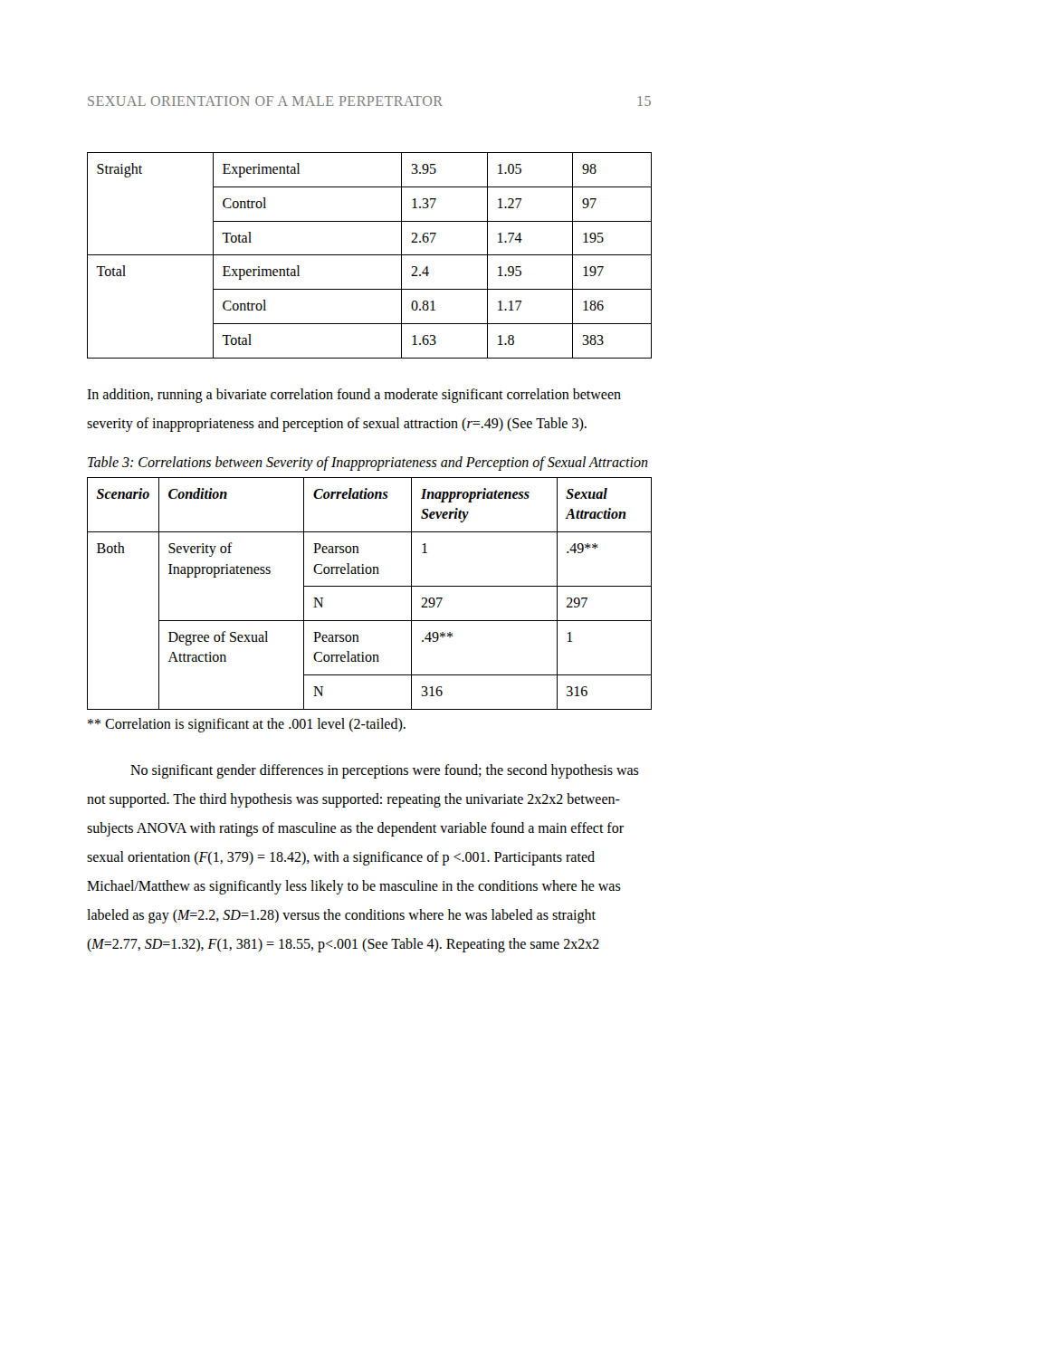Sexual Orientation of a Male Perpetrator 15
| Straight | Experimental | 3.95 | 1.05 | 98 |
| Control | 1.37 | 1.27 | 97 |
| Total | 2.67 | 1.74 | 195 |
| Total | Experimental | 2.4 | 1.95 | 197 |
| Control | 0.81 | 1.17 | 186 |
| Total | 1.63 | 1.8 | 383 |
In addition, running a bivariate correlation found a moderate significant correlation between severity of inappropriateness and perception of sexual attraction (r=.49) (See Table 3).
Table 3: Correlations between Severity of Inappropriateness and Perception of Sexual Attraction
| Scenario | Condition | Correlations | Inappropriateness Severity | Sexual Attraction |
| --- | --- | --- | --- | --- |
| Both | Severity of Inappropriateness | Pearson Correlation | 1 | .49** |
| N | 297 | 297 |
| Degree of Sexual Attraction | Pearson Correlation | .49** | 1 |
| N | 316 | 316 |
** Correlation is significant at the .001 level (2-tailed).
No significant gender differences in perceptions were found; the second hypothesis was not supported. The third hypothesis was supported: repeating the univariate 2x2x2 between-subjects ANOVA with ratings of masculine as the dependent variable found a main effect for sexual orientation (F(1, 379) = 18.42), with a significance of p <.001. Participants rated Michael/Matthew as significantly less likely to be masculine in the conditions where he was labeled as gay (M=2.2, SD=1.28) versus the conditions where he was labeled as straight (M=2.77, SD=1.32), F(1, 381) = 18.55, p<.001 (See Table 4). Repeating the same 2x2x2